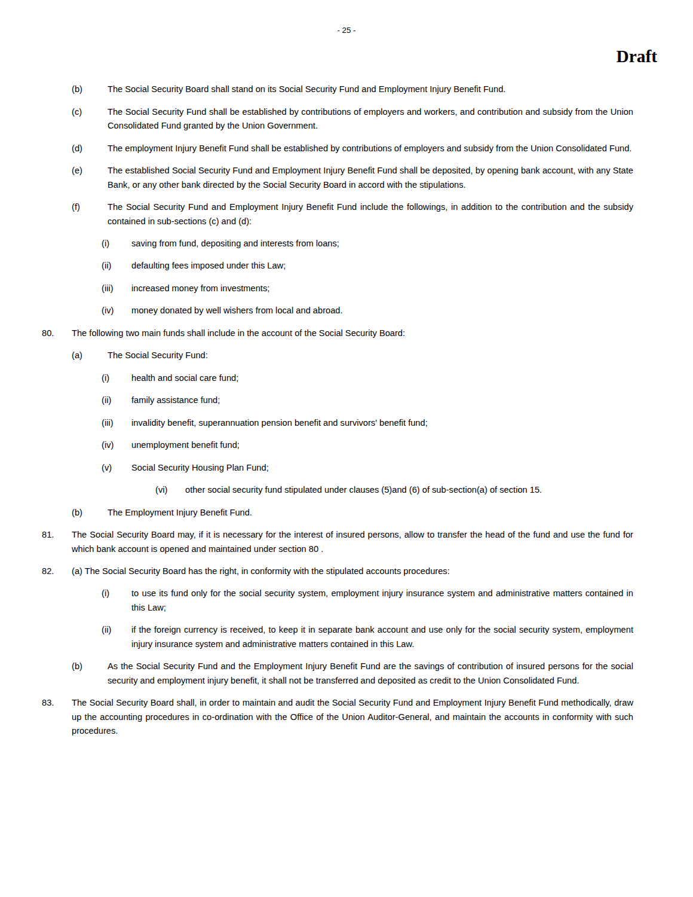- 25 -
Draft
(b)
The Social Security Board shall stand on its Social Security Fund and Employment Injury Benefit Fund.
(c)
The Social Security Fund shall be established by contributions of employers and workers, and contribution and subsidy from the Union Consolidated Fund granted by the Union Government.
(d)
The employment Injury Benefit Fund shall be established by contributions of employers and subsidy from the Union Consolidated Fund.
(e)
The established Social Security Fund and Employment Injury Benefit Fund shall be deposited, by opening bank account, with any State Bank, or any other bank directed by the Social Security Board in accord with the stipulations.
(f)
The Social Security Fund and Employment Injury Benefit Fund include the followings, in addition to the contribution and the subsidy contained in sub-sections (c) and (d):
(i)
saving from fund, depositing and interests from loans;
(ii)
defaulting fees imposed under this Law;
(iii)
increased money from investments;
(iv)
money donated by well wishers from local and abroad.
80.
The following two main funds shall include in the account of the Social Security Board:
(a)
The Social Security Fund:
(i)
health and social care fund;
(ii)
family assistance fund;
(iii)
invalidity benefit, superannuation pension benefit and survivors' benefit fund;
(iv)
unemployment benefit fund;
(v)
Social Security Housing Plan Fund;
(vi)
other social security fund stipulated under clauses (5)and (6) of sub-section(a) of section 15.
(b)
The Employment Injury Benefit Fund.
81.
The Social Security Board may, if it is necessary for the interest of insured persons, allow to transfer the head of the fund and use the fund for which bank account is opened and maintained under section 80 .
82.
(a) The Social Security Board has the right, in conformity with the stipulated accounts procedures:
(i)
to use its fund only for the social security system, employment injury insurance system and administrative matters contained in this Law;
(ii)
if the foreign currency is received, to keep it in separate bank account and use only for the social security system, employment injury insurance system and administrative matters contained in this Law.
(b)
As the Social Security Fund and the Employment Injury Benefit Fund are the savings of contribution of insured persons for the social security and employment injury benefit, it shall not be transferred and deposited as credit to the Union Consolidated Fund.
83.
The Social Security Board shall, in order to maintain and audit the Social Security Fund and Employment Injury Benefit Fund methodically, draw up the accounting procedures in co-ordination with the Office of the Union Auditor-General, and maintain the accounts in conformity with such procedures.